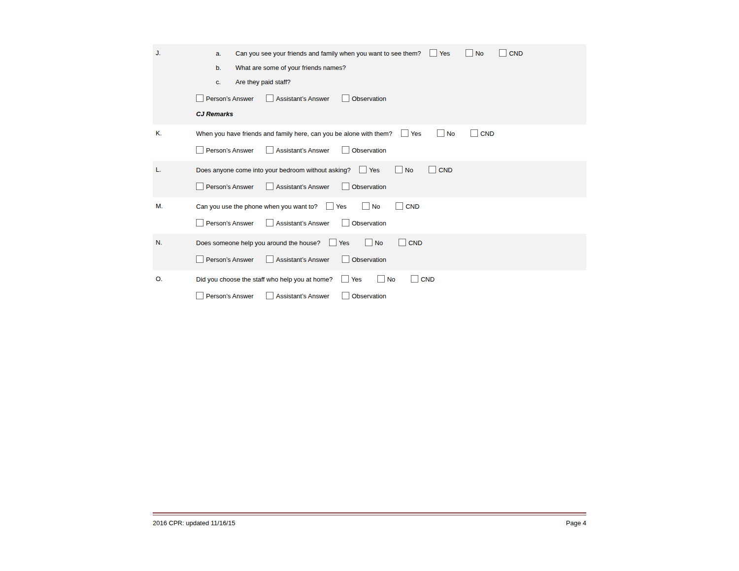| J. | a. Can you see your friends and family when you want to see them? Yes No CND b. What are some of your friends names? c. Are they paid staff? Person’s Answer Assistant’s Answer Observation CJ Remarks |
| K. | When you have friends and family here, can you be alone with them? Yes No CND Person’s Answer Assistant’s Answer Observation |
| L. | Does anyone come into your bedroom without asking? Yes No CND Person’s Answer Assistant’s Answer Observation |
| M. | Can you use the phone when you want to? Yes No CND Person’s Answer Assistant’s Answer Observation |
| N. | Does someone help you around the house? Yes No CND Person’s Answer Assistant’s Answer Observation |
| O. | Did you choose the staff who help you at home? Yes No CND Person’s Answer Assistant’s Answer Observation |
2016 CPR: updated 11/16/15 Page 4